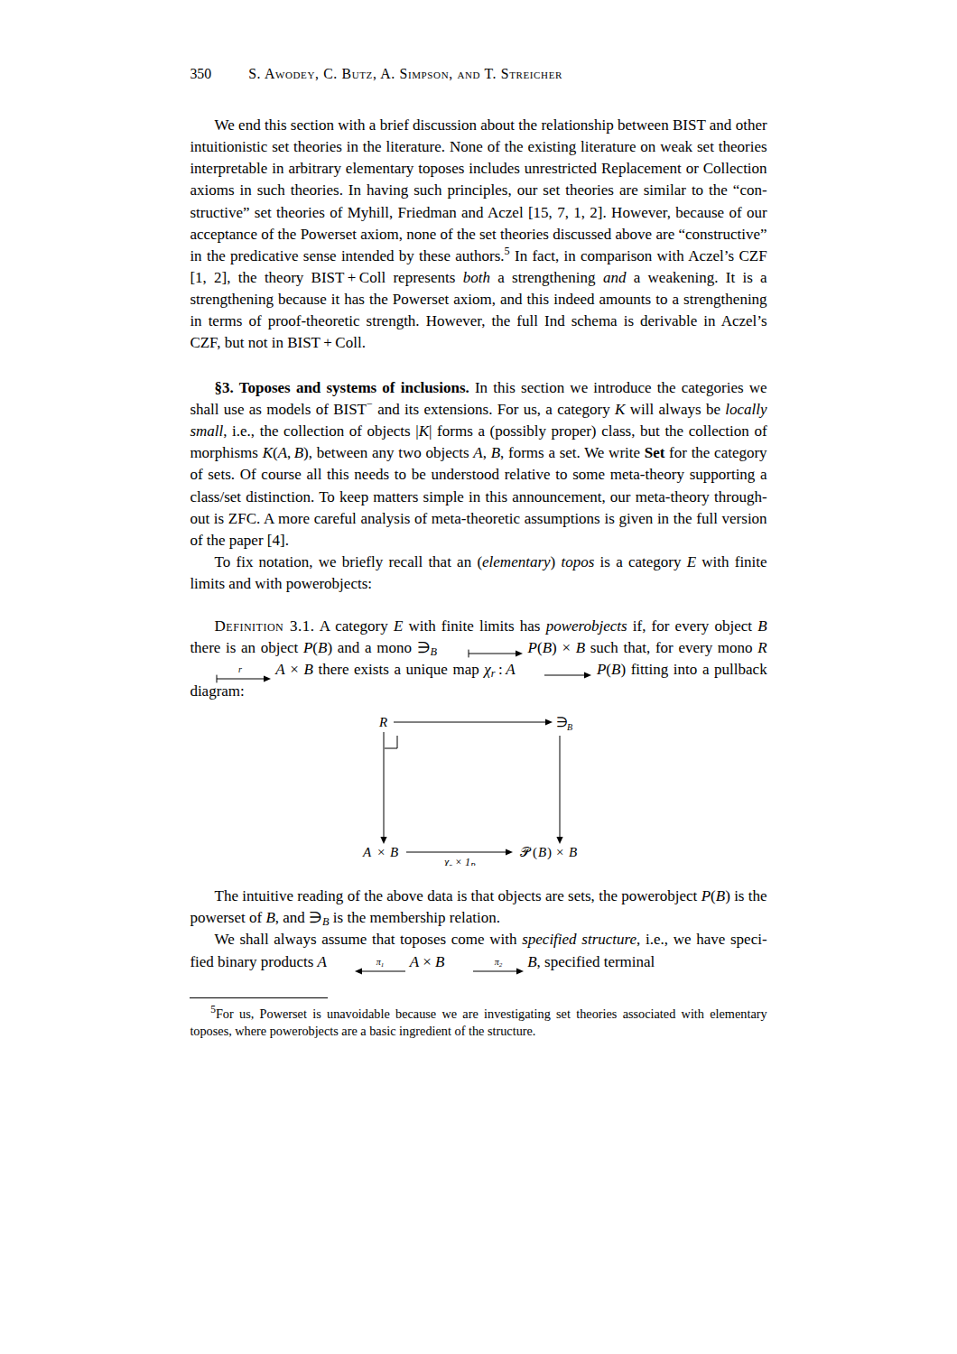350 S. Awodey, C. Butz, A. Simpson, and T. Streicher
We end this section with a brief discussion about the relationship between BIST and other intuitionistic set theories in the literature. None of the existing literature on weak set theories interpretable in arbitrary elementary toposes includes unrestricted Replacement or Collection axioms in such theories. In having such principles, our set theories are similar to the “constructive” set theories of Myhill, Friedman and Aczel [15, 7, 1, 2]. However, because of our acceptance of the Powerset axiom, none of the set theories discussed above are “constructive” in the predicative sense intended by these authors.5 In fact, in comparison with Aczel’s CZF [1, 2], the theory BIST + Coll represents both a strengthening and a weakening. It is a strengthening because it has the Powerset axiom, and this indeed amounts to a strengthening in terms of proof-theoretic strength. However, the full Ind schema is derivable in Aczel’s CZF, but not in BIST + Coll.
§3. Toposes and systems of inclusions. In this section we introduce the categories we shall use as models of BIST− and its extensions. For us, a category K will always be locally small, i.e., the collection of objects |K| forms a (possibly proper) class, but the collection of morphisms K(A, B), between any two objects A, B, forms a set. We write Set for the category of sets. Of course all this needs to be understood relative to some meta-theory supporting a class/set distinction. To keep matters simple in this announcement, our meta-theory throughout is ZFC. A more careful analysis of meta-theoretic assumptions is given in the full version of the paper [4].
To fix notation, we briefly recall that an (elementary) topos is a category E with finite limits and with powerobjects:
Definition 3.1. A category E with finite limits has powerobjects if, for every object B there is an object P(B) and a mono ∋B P(B) × B such that, for every mono R r A × B there exists a unique map χr : A P(B) fitting into a pullback diagram:
R ∋ B A × B 𝒫 ( B ) × B χr × 1B
The intuitive reading of the above data is that objects are sets, the powerobject P(B) is the powerset of B, and ∋B is the membership relation.
We shall always assume that toposes come with specified structure, i.e., we have specified binary products A π1 A × B π2 B, specified terminal
5For us, Powerset is unavoidable because we are investigating set theories associated with elementary toposes, where powerobjects are a basic ingredient of the structure.